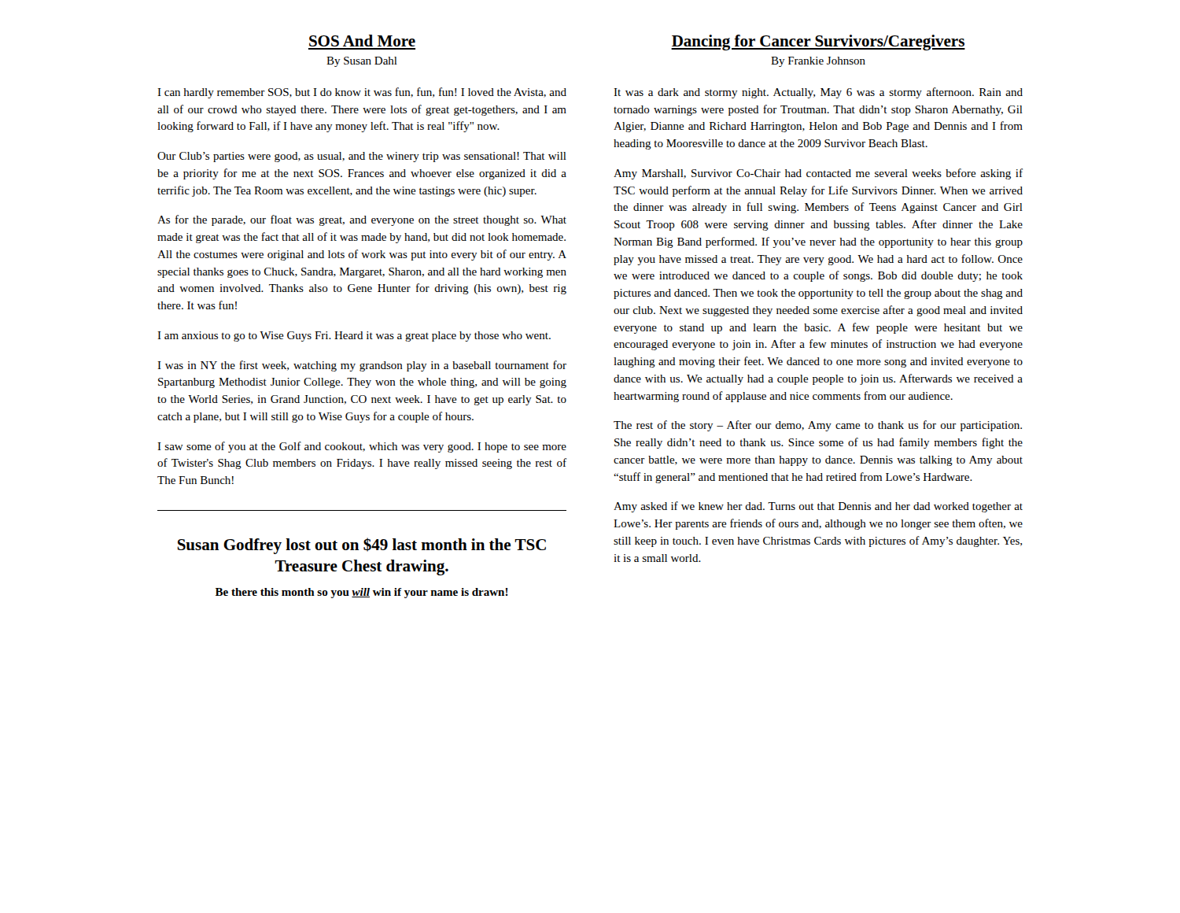SOS And More
By Susan Dahl
I can hardly remember SOS, but I do know it was fun, fun, fun! I loved the Avista, and all of our crowd who stayed there. There were lots of great get-togethers, and I am looking forward to Fall, if I have any money left. That is real "iffy" now.
Our Club’s parties were good, as usual, and the winery trip was sensational! That will be a priority for me at the next SOS. Frances and whoever else organized it did a terrific job. The Tea Room was excellent, and the wine tastings were (hic) super.
As for the parade, our float was great, and everyone on the street thought so. What made it great was the fact that all of it was made by hand, but did not look homemade. All the costumes were original and lots of work was put into every bit of our entry. A special thanks goes to Chuck, Sandra, Margaret, Sharon, and all the hard working men and women involved. Thanks also to Gene Hunter for driving (his own), best rig there. It was fun!
I am anxious to go to Wise Guys Fri. Heard it was a great place by those who went.
I was in NY the first week, watching my grandson play in a baseball tournament for Spartanburg Methodist Junior College. They won the whole thing, and will be going to the World Series, in Grand Junction, CO next week. I have to get up early Sat. to catch a plane, but I will still go to Wise Guys for a couple of hours.
I saw some of you at the Golf and cookout, which was very good. I hope to see more of Twister's Shag Club members on Fridays. I have really missed seeing the rest of The Fun Bunch!
Susan Godfrey lost out on $49 last month in the TSC Treasure Chest drawing.
Be there this month so you will win if your name is drawn!
Dancing for Cancer Survivors/Caregivers
By Frankie Johnson
It was a dark and stormy night. Actually, May 6 was a stormy afternoon. Rain and tornado warnings were posted for Troutman. That didn’t stop Sharon Abernathy, Gil Algier, Dianne and Richard Harrington, Helon and Bob Page and Dennis and I from heading to Mooresville to dance at the 2009 Survivor Beach Blast.
Amy Marshall, Survivor Co-Chair had contacted me several weeks before asking if TSC would perform at the annual Relay for Life Survivors Dinner. When we arrived the dinner was already in full swing. Members of Teens Against Cancer and Girl Scout Troop 608 were serving dinner and bussing tables. After dinner the Lake Norman Big Band performed. If you’ve never had the opportunity to hear this group play you have missed a treat. They are very good. We had a hard act to follow. Once we were introduced we danced to a couple of songs. Bob did double duty; he took pictures and danced. Then we took the opportunity to tell the group about the shag and our club. Next we suggested they needed some exercise after a good meal and invited everyone to stand up and learn the basic. A few people were hesitant but we encouraged everyone to join in. After a few minutes of instruction we had everyone laughing and moving their feet. We danced to one more song and invited everyone to dance with us. We actually had a couple people to join us. Afterwards we received a heartwarming round of applause and nice comments from our audience.
The rest of the story – After our demo, Amy came to thank us for our participation. She really didn’t need to thank us. Since some of us had family members fight the cancer battle, we were more than happy to dance. Dennis was talking to Amy about “stuff in general” and mentioned that he had retired from Lowe’s Hardware.
Amy asked if we knew her dad. Turns out that Dennis and her dad worked together at Lowe’s. Her parents are friends of ours and, although we no longer see them often, we still keep in touch. I even have Christmas Cards with pictures of Amy’s daughter. Yes, it is a small world.